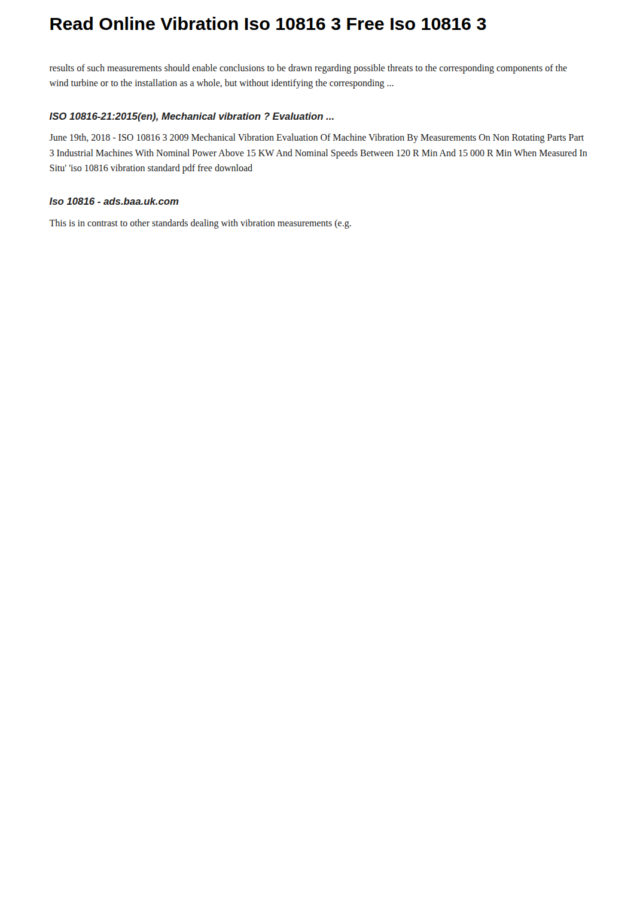Read Online Vibration Iso 10816 3 Free Iso 10816 3
results of such measurements should enable conclusions to be drawn regarding possible threats to the corresponding components of the wind turbine or to the installation as a whole, but without identifying the corresponding ...
ISO 10816-21:2015(en), Mechanical vibration ? Evaluation ...
June 19th, 2018 - ISO 10816 3 2009 Mechanical Vibration Evaluation Of Machine Vibration By Measurements On Non Rotating Parts Part 3 Industrial Machines With Nominal Power Above 15 KW And Nominal Speeds Between 120 R Min And 15 000 R Min When Measured In Situ' 'iso 10816 vibration standard pdf free download
Iso 10816 - ads.baa.uk.com
This is in contrast to other standards dealing with vibration measurements (e.g.